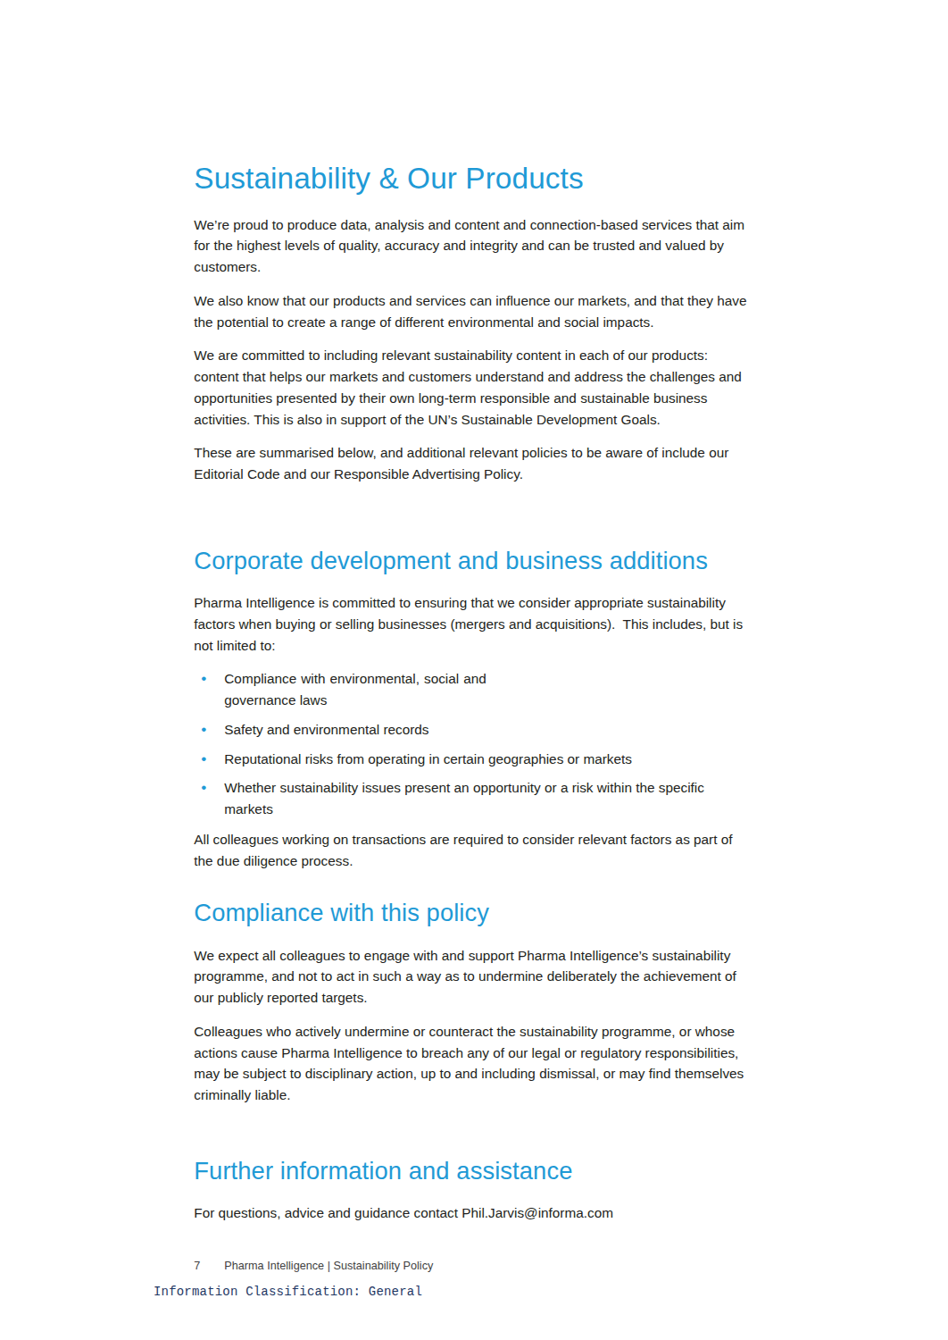Sustainability & Our Products
We’re proud to produce data, analysis and content and connection-based services that aim for the highest levels of quality, accuracy and integrity and can be trusted and valued by customers.
We also know that our products and services can influence our markets, and that they have the potential to create a range of different environmental and social impacts.
We are committed to including relevant sustainability content in each of our products: content that helps our markets and customers understand and address the challenges and opportunities presented by their own long-term responsible and sustainable business activities. This is also in support of the UN’s Sustainable Development Goals.
These are summarised below, and additional relevant policies to be aware of include our Editorial Code and our Responsible Advertising Policy.
Corporate development and business additions
Pharma Intelligence is committed to ensuring that we consider appropriate sustainability factors when buying or selling businesses (mergers and acquisitions). This includes, but is not limited to:
Compliance with environmental, social and governance laws
Safety and environmental records
Reputational risks from operating in certain geographies or markets
Whether sustainability issues present an opportunity or a risk within the specific markets
All colleagues working on transactions are required to consider relevant factors as part of the due diligence process.
Compliance with this policy
We expect all colleagues to engage with and support Pharma Intelligence’s sustainability programme, and not to act in such a way as to undermine deliberately the achievement of our publicly reported targets.
Colleagues who actively undermine or counteract the sustainability programme, or whose actions cause Pharma Intelligence to breach any of our legal or regulatory responsibilities, may be subject to disciplinary action, up to and including dismissal, or may find themselves criminally liable.
Further information and assistance
For questions, advice and guidance contact Phil.Jarvis@informa.com
7 Pharma Intelligence | Sustainability Policy
Information Classification: General